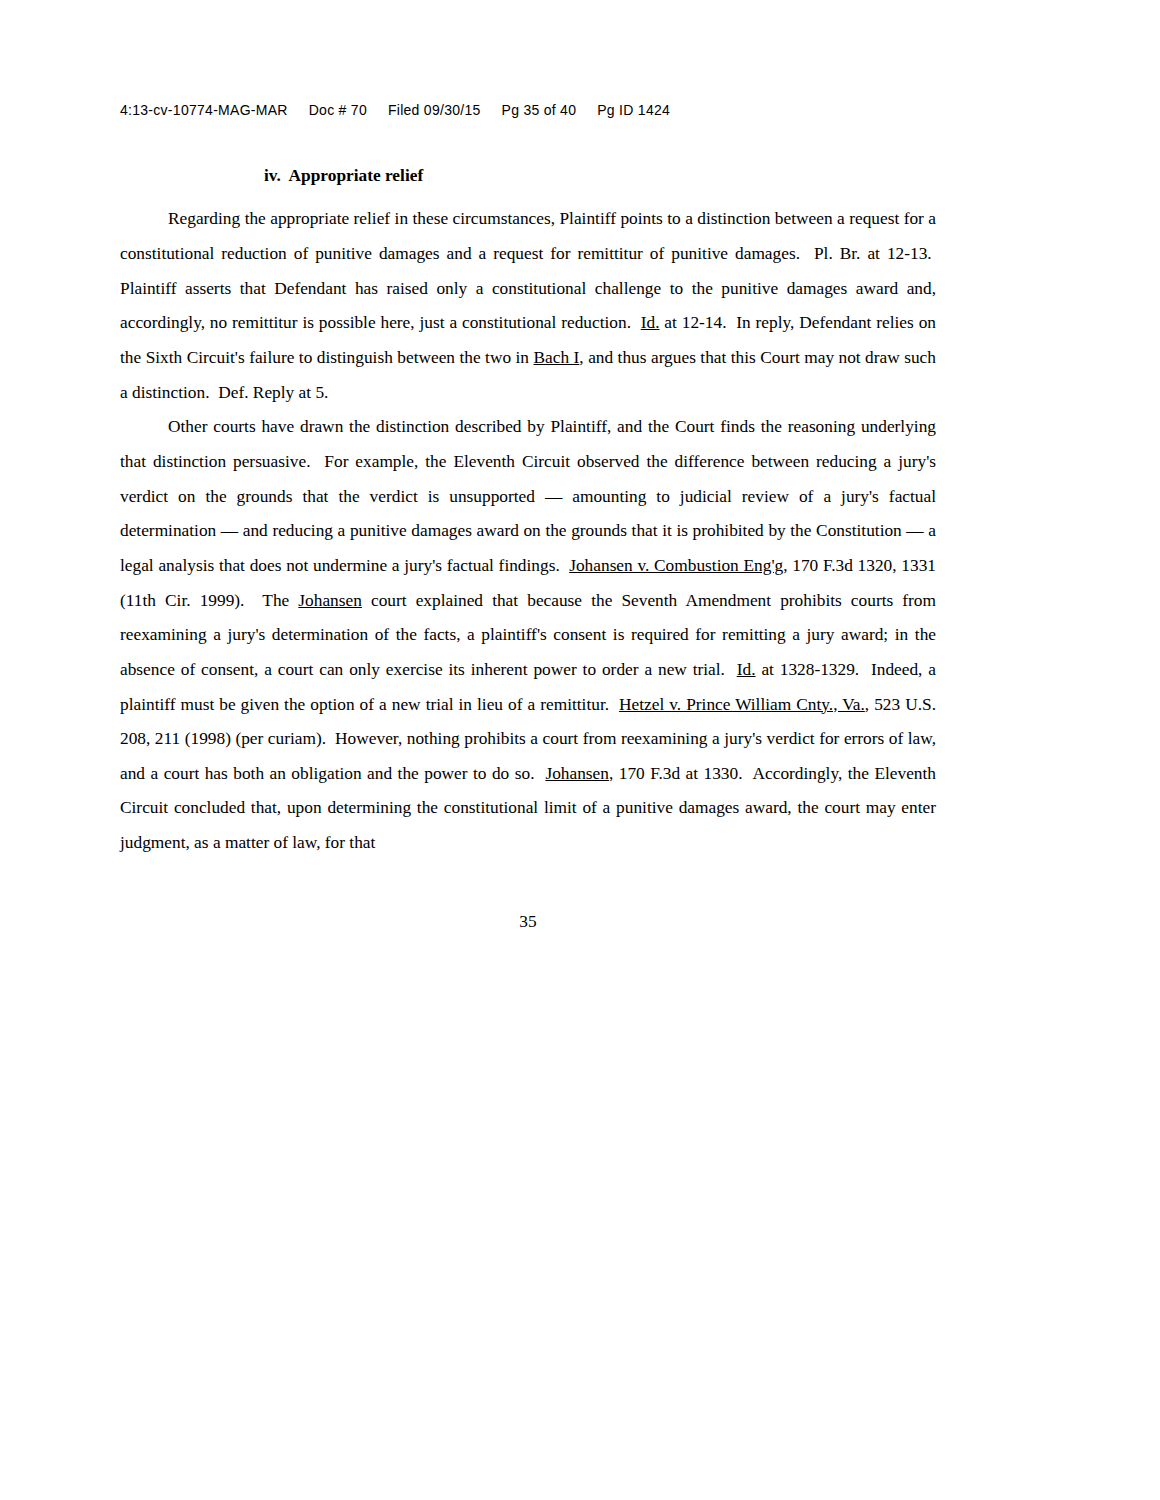4:13-cv-10774-MAG-MAR Doc # 70 Filed 09/30/15 Pg 35 of 40 Pg ID 1424
iv. Appropriate relief
Regarding the appropriate relief in these circumstances, Plaintiff points to a distinction between a request for a constitutional reduction of punitive damages and a request for remittitur of punitive damages. Pl. Br. at 12-13. Plaintiff asserts that Defendant has raised only a constitutional challenge to the punitive damages award and, accordingly, no remittitur is possible here, just a constitutional reduction. Id. at 12-14. In reply, Defendant relies on the Sixth Circuit's failure to distinguish between the two in Bach I, and thus argues that this Court may not draw such a distinction. Def. Reply at 5.
Other courts have drawn the distinction described by Plaintiff, and the Court finds the reasoning underlying that distinction persuasive. For example, the Eleventh Circuit observed the difference between reducing a jury's verdict on the grounds that the verdict is unsupported — amounting to judicial review of a jury's factual determination — and reducing a punitive damages award on the grounds that it is prohibited by the Constitution — a legal analysis that does not undermine a jury's factual findings. Johansen v. Combustion Eng'g, 170 F.3d 1320, 1331 (11th Cir. 1999). The Johansen court explained that because the Seventh Amendment prohibits courts from reexamining a jury's determination of the facts, a plaintiff's consent is required for remitting a jury award; in the absence of consent, a court can only exercise its inherent power to order a new trial. Id. at 1328-1329. Indeed, a plaintiff must be given the option of a new trial in lieu of a remittitur. Hetzel v. Prince William Cnty., Va., 523 U.S. 208, 211 (1998) (per curiam). However, nothing prohibits a court from reexamining a jury's verdict for errors of law, and a court has both an obligation and the power to do so. Johansen, 170 F.3d at 1330. Accordingly, the Eleventh Circuit concluded that, upon determining the constitutional limit of a punitive damages award, the court may enter judgment, as a matter of law, for that
35